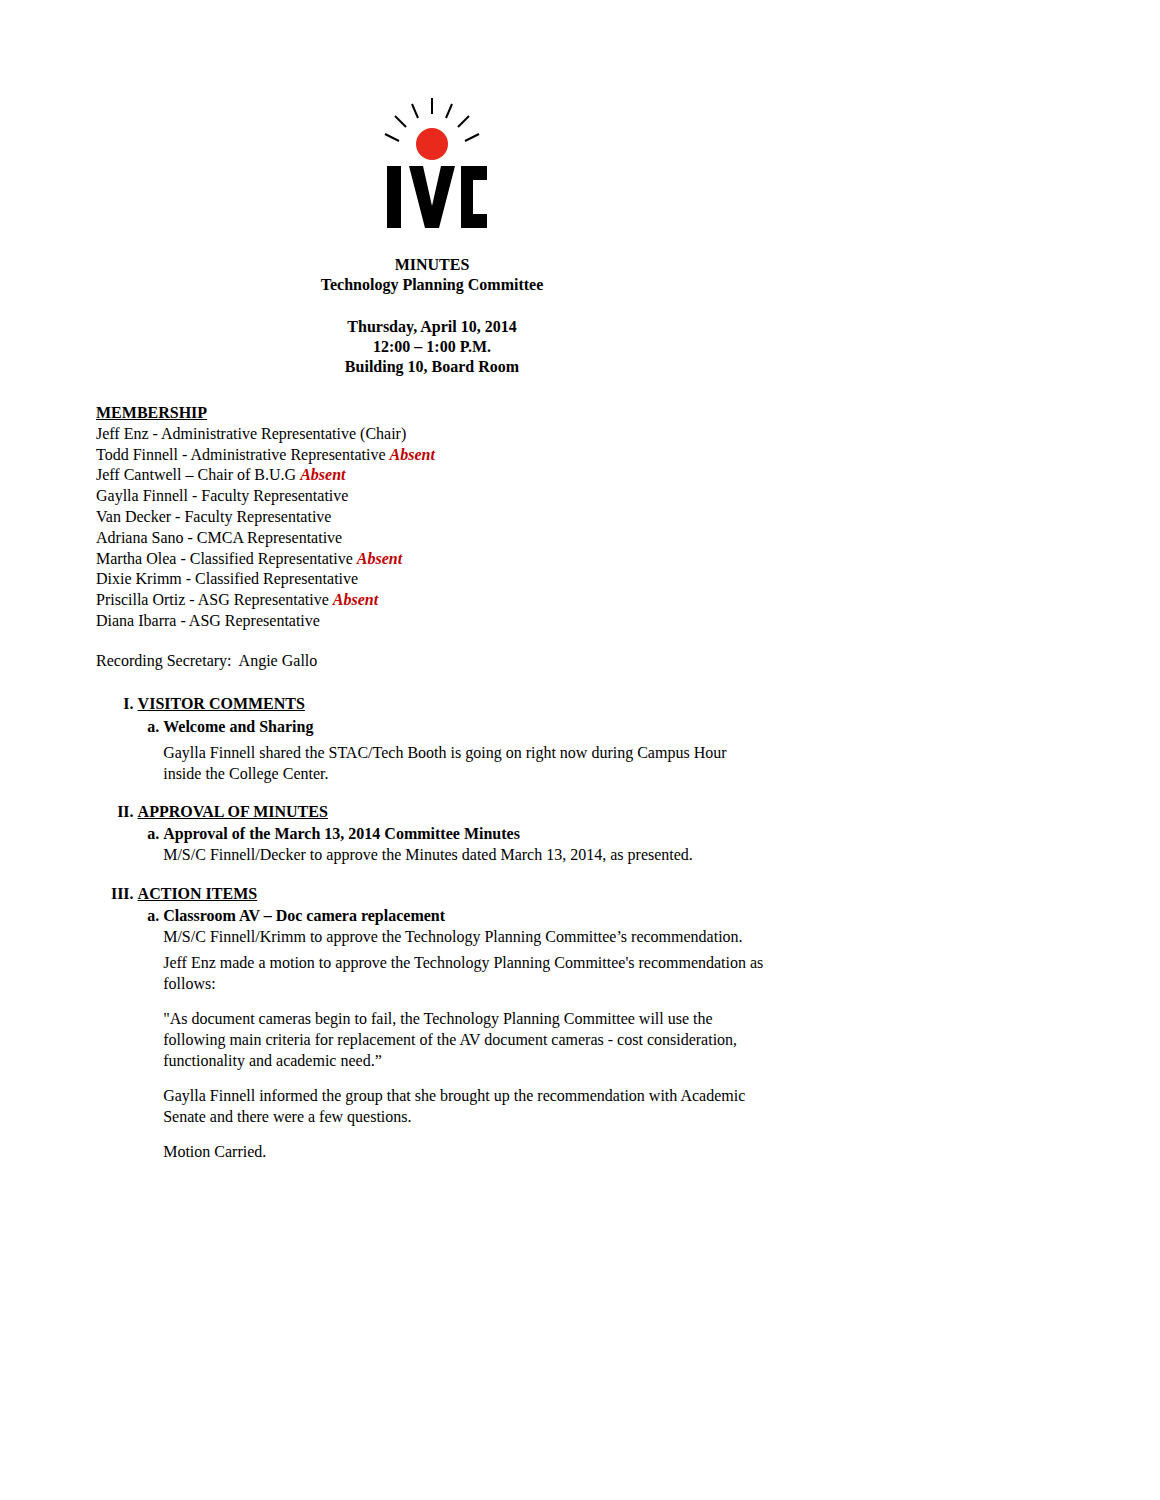MINUTES
Technology Planning Committee
Thursday, April 10, 2014
12:00 – 1:00 P.M.
Building 10, Board Room
MEMBERSHIP
Jeff Enz - Administrative Representative (Chair)
Todd Finnell - Administrative Representative Absent
Jeff Cantwell – Chair of B.U.G Absent
Gaylla Finnell - Faculty Representative
Van Decker - Faculty Representative
Adriana Sano - CMCA Representative
Martha Olea - Classified Representative Absent
Dixie Krimm - Classified Representative
Priscilla Ortiz - ASG Representative Absent
Diana Ibarra - ASG Representative
Recording Secretary: Angie Gallo
VISITOR COMMENTS
Welcome and Sharing
Gaylla Finnell shared the STAC/Tech Booth is going on right now during Campus Hour inside the College Center.
APPROVAL OF MINUTES
Approval of the March 13, 2014 Committee Minutes
M/S/C Finnell/Decker to approve the Minutes dated March 13, 2014, as presented.
ACTION ITEMS
Classroom AV – Doc camera replacement
M/S/C Finnell/Krimm to approve the Technology Planning Committee’s recommendation.
Jeff Enz made a motion to approve the Technology Planning Committee's recommendation as follows:
"As document cameras begin to fail, the Technology Planning Committee will use the following main criteria for replacement of the AV document cameras - cost consideration, functionality and academic need.”
Gaylla Finnell informed the group that she brought up the recommendation with Academic Senate and there were a few questions.
Motion Carried.